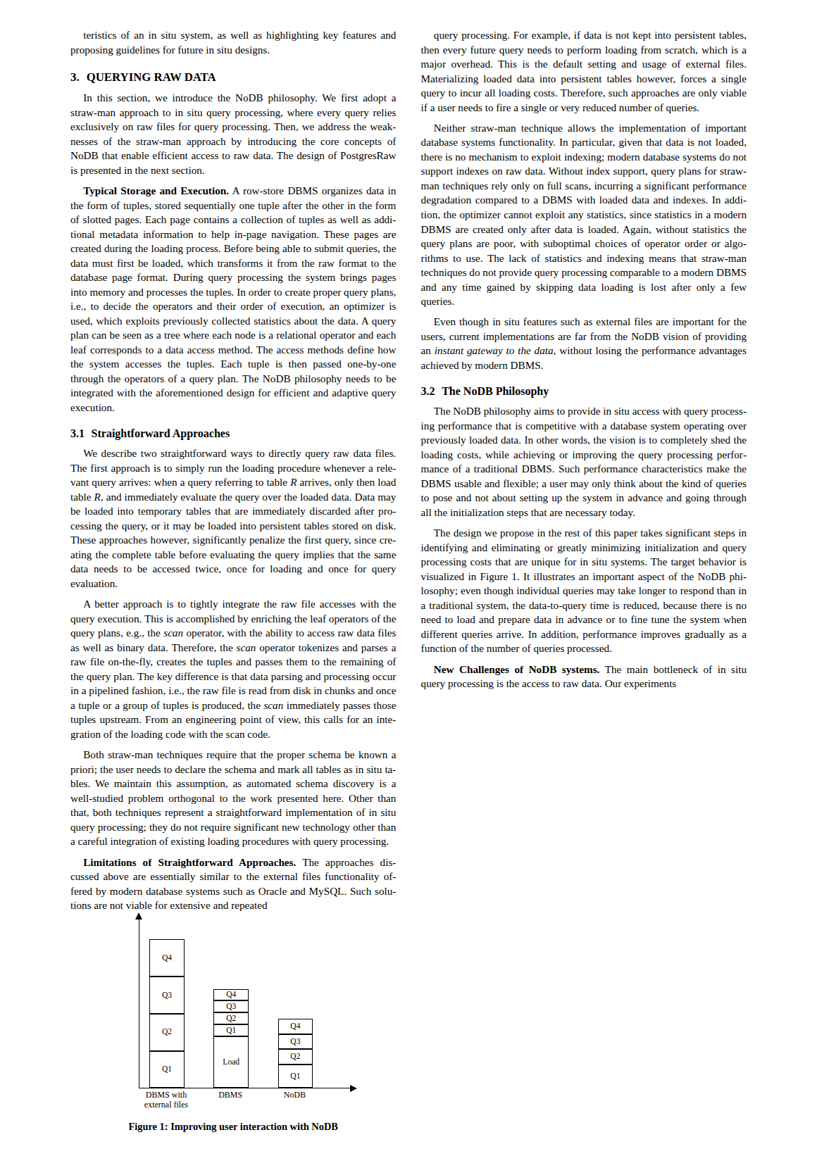teristics of an in situ system, as well as highlighting key features and proposing guidelines for future in situ designs.
3. QUERYING RAW DATA
In this section, we introduce the NoDB philosophy. We first adopt a straw-man approach to in situ query processing, where every query relies exclusively on raw files for query processing. Then, we address the weaknesses of the straw-man approach by introducing the core concepts of NoDB that enable efficient access to raw data. The design of PostgresRaw is presented in the next section.
Typical Storage and Execution. A row-store DBMS organizes data in the form of tuples, stored sequentially one tuple after the other in the form of slotted pages. Each page contains a collection of tuples as well as additional metadata information to help in-page navigation. These pages are created during the loading process. Before being able to submit queries, the data must first be loaded, which transforms it from the raw format to the database page format. During query processing the system brings pages into memory and processes the tuples. In order to create proper query plans, i.e., to decide the operators and their order of execution, an optimizer is used, which exploits previously collected statistics about the data. A query plan can be seen as a tree where each node is a relational operator and each leaf corresponds to a data access method. The access methods define how the system accesses the tuples. Each tuple is then passed one-by-one through the operators of a query plan. The NoDB philosophy needs to be integrated with the aforementioned design for efficient and adaptive query execution.
3.1 Straightforward Approaches
We describe two straightforward ways to directly query raw data files. The first approach is to simply run the loading procedure whenever a relevant query arrives: when a query referring to table R arrives, only then load table R, and immediately evaluate the query over the loaded data. Data may be loaded into temporary tables that are immediately discarded after processing the query, or it may be loaded into persistent tables stored on disk. These approaches however, significantly penalize the first query, since creating the complete table before evaluating the query implies that the same data needs to be accessed twice, once for loading and once for query evaluation.
A better approach is to tightly integrate the raw file accesses with the query execution. This is accomplished by enriching the leaf operators of the query plans, e.g., the scan operator, with the ability to access raw data files as well as binary data. Therefore, the scan operator tokenizes and parses a raw file on-the-fly, creates the tuples and passes them to the remaining of the query plan. The key difference is that data parsing and processing occur in a pipelined fashion, i.e., the raw file is read from disk in chunks and once a tuple or a group of tuples is produced, the scan immediately passes those tuples upstream. From an engineering point of view, this calls for an integration of the loading code with the scan code.
Both straw-man techniques require that the proper schema be known a priori; the user needs to declare the schema and mark all tables as in situ tables. We maintain this assumption, as automated schema discovery is a well-studied problem orthogonal to the work presented here. Other than that, both techniques represent a straightforward implementation of in situ query processing; they do not require significant new technology other than a careful integration of existing loading procedures with query processing.
Limitations of Straightforward Approaches. The approaches discussed above are essentially similar to the external files functionality offered by modern database systems such as Oracle and MySQL. Such solutions are not viable for extensive and repeated
Response time
Q4
Q3
Q2
Q1
Q4
Q3
Q2
Q1
Load
Q4
Q3
Q2
Q1
DBMS with
external files DBMS NoDB
Figure 1: Improving user interaction with NoDB
query processing. For example, if data is not kept into persistent tables, then every future query needs to perform loading from scratch, which is a major overhead. This is the default setting and usage of external files. Materializing loaded data into persistent tables however, forces a single query to incur all loading costs. Therefore, such approaches are only viable if a user needs to fire a single or very reduced number of queries.
Neither straw-man technique allows the implementation of important database systems functionality. In particular, given that data is not loaded, there is no mechanism to exploit indexing; modern database systems do not support indexes on raw data. Without index support, query plans for straw-man techniques rely only on full scans, incurring a significant performance degradation compared to a DBMS with loaded data and indexes. In addition, the optimizer cannot exploit any statistics, since statistics in a modern DBMS are created only after data is loaded. Again, without statistics the query plans are poor, with suboptimal choices of operator order or algorithms to use. The lack of statistics and indexing means that straw-man techniques do not provide query processing comparable to a modern DBMS and any time gained by skipping data loading is lost after only a few queries.
Even though in situ features such as external files are important for the users, current implementations are far from the NoDB vision of providing an instant gateway to the data, without losing the performance advantages achieved by modern DBMS.
3.2 The NoDB Philosophy
The NoDB philosophy aims to provide in situ access with query processing performance that is competitive with a database system operating over previously loaded data. In other words, the vision is to completely shed the loading costs, while achieving or improving the query processing performance of a traditional DBMS. Such performance characteristics make the DBMS usable and flexible; a user may only think about the kind of queries to pose and not about setting up the system in advance and going through all the initialization steps that are necessary today.
The design we propose in the rest of this paper takes significant steps in identifying and eliminating or greatly minimizing initialization and query processing costs that are unique for in situ systems. The target behavior is visualized in Figure 1. It illustrates an important aspect of the NoDB philosophy; even though individual queries may take longer to respond than in a traditional system, the data-to-query time is reduced, because there is no need to load and prepare data in advance or to fine tune the system when different queries arrive. In addition, performance improves gradually as a function of the number of queries processed.
New Challenges of NoDB systems. The main bottleneck of in situ query processing is the access to raw data. Our experiments